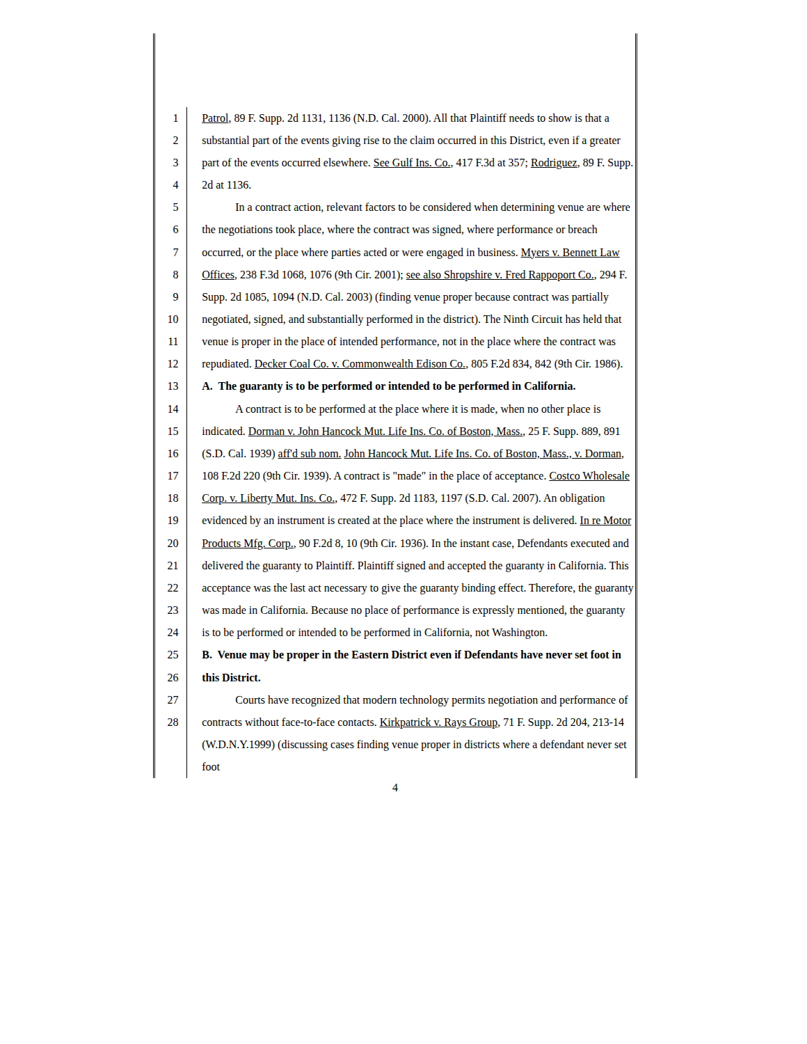1
2
3
4
5
6
7
8
9
10
11
12
13
14
15
16
17
18
19
20
21
22
23
24
25
26
27
28
Patrol, 89 F. Supp. 2d 1131, 1136 (N.D. Cal. 2000). All that Plaintiff needs to show is that a substantial part of the events giving rise to the claim occurred in this District, even if a greater part of the events occurred elsewhere. See Gulf Ins. Co., 417 F.3d at 357; Rodriguez, 89 F. Supp. 2d at 1136.
In a contract action, relevant factors to be considered when determining venue are where the negotiations took place, where the contract was signed, where performance or breach occurred, or the place where parties acted or were engaged in business. Myers v. Bennett Law Offices, 238 F.3d 1068, 1076 (9th Cir. 2001); see also Shropshire v. Fred Rappoport Co., 294 F. Supp. 2d 1085, 1094 (N.D. Cal. 2003) (finding venue proper because contract was partially negotiated, signed, and substantially performed in the district). The Ninth Circuit has held that venue is proper in the place of intended performance, not in the place where the contract was repudiated. Decker Coal Co. v. Commonwealth Edison Co., 805 F.2d 834, 842 (9th Cir. 1986).
A. The guaranty is to be performed or intended to be performed in California.
A contract is to be performed at the place where it is made, when no other place is indicated. Dorman v. John Hancock Mut. Life Ins. Co. of Boston, Mass., 25 F. Supp. 889, 891 (S.D. Cal. 1939) aff'd sub nom. John Hancock Mut. Life Ins. Co. of Boston, Mass., v. Dorman, 108 F.2d 220 (9th Cir. 1939). A contract is "made" in the place of acceptance. Costco Wholesale Corp. v. Liberty Mut. Ins. Co., 472 F. Supp. 2d 1183, 1197 (S.D. Cal. 2007). An obligation evidenced by an instrument is created at the place where the instrument is delivered. In re Motor Products Mfg. Corp., 90 F.2d 8, 10 (9th Cir. 1936). In the instant case, Defendants executed and delivered the guaranty to Plaintiff. Plaintiff signed and accepted the guaranty in California. This acceptance was the last act necessary to give the guaranty binding effect. Therefore, the guaranty was made in California. Because no place of performance is expressly mentioned, the guaranty is to be performed or intended to be performed in California, not Washington.
B. Venue may be proper in the Eastern District even if Defendants have never set foot in
this District.
Courts have recognized that modern technology permits negotiation and performance of contracts without face-to-face contacts. Kirkpatrick v. Rays Group, 71 F. Supp. 2d 204, 213-14 (W.D.N.Y.1999) (discussing cases finding venue proper in districts where a defendant never set foot
4